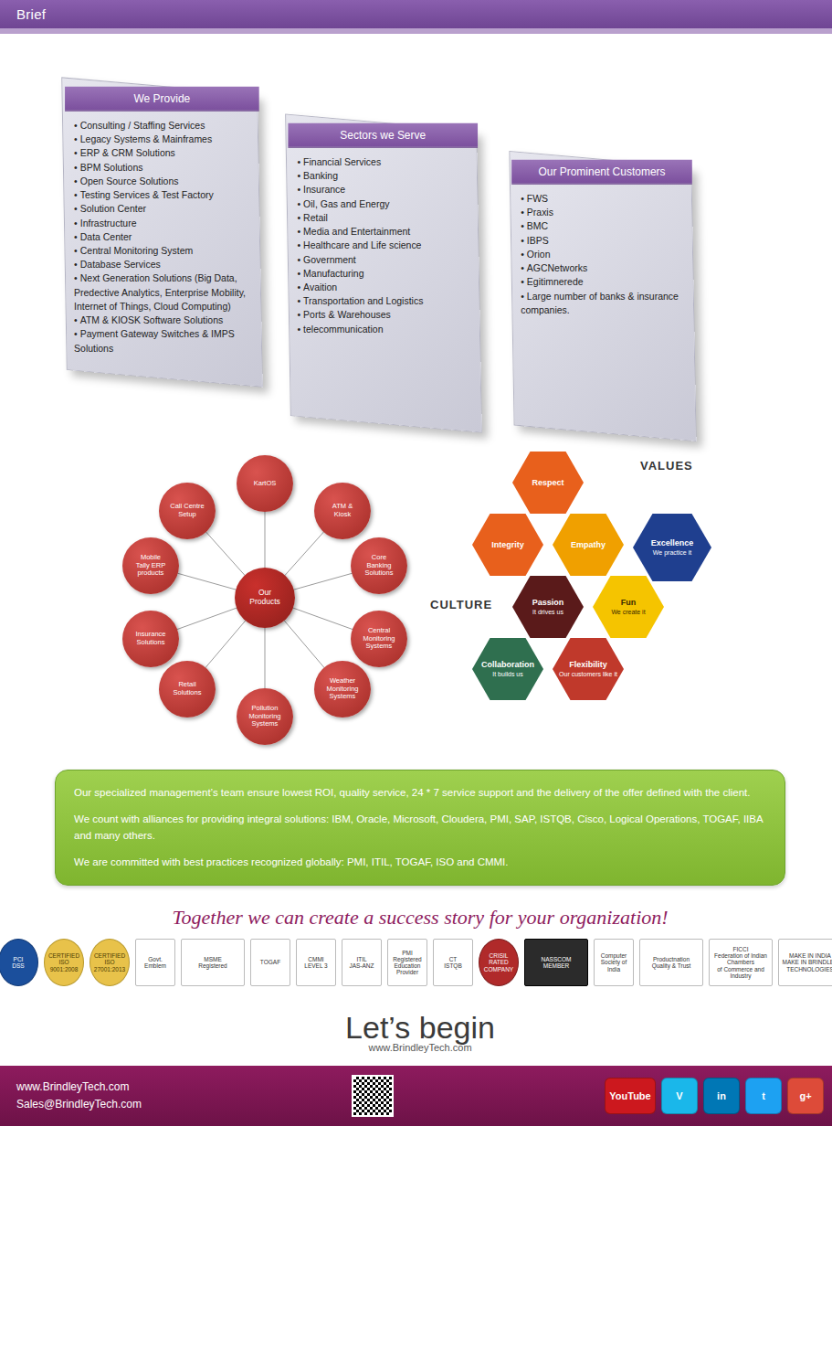Brief
We Provide
Consulting / Staffing Services
Legacy Systems & Mainframes
ERP & CRM Solutions
BPM Solutions
Open Source Solutions
Testing Services & Test Factory
Solution Center
Infrastructure
Data Center
Central Monitoring System
Database Services
Next Generation Solutions (Big Data, Predective Analytics, Enterprise Mobility, Internet of Things, Cloud Computing)
ATM & KIOSK Software Solutions
Payment Gateway Switches & IMPS Solutions
Sectors we Serve
Financial Services
Banking
Insurance
Oil, Gas and Energy
Retail
Media and Entertainment
Healthcare and Life science
Government
Manufacturing
Avaition
Transportation and Logistics
Ports & Warehouses
telecommunication
Our Prominent Customers
FWS
Praxis
BMC
IBPS
Orion
AGCNetworks
Egitimnerede
Large number of banks & insurance companies.
Our
Products
KartOS
ATM &
Kiosk
Core
Banking
Solutions
Central
Monitoring
Systems
Weather
Monitoring
Systems
Pollution
Monitoring
Systems
Retail
Solutions
Insurance
Solutions
Mobile
Tally ERP
products
Call Centre
Setup
VALUES CULTURE
Respect
Integrity
Empathy
ExcellenceWe practice it
PassionIt drives us
FunWe create it
CollaborationIt builds us
FlexibilityOur customers like it
Our specialized management’s team ensure lowest ROI, quality service, 24 * 7 service support and the delivery of the offer defined with the client.
We count with alliances for providing integral solutions: IBM, Oracle, Microsoft, Cloudera, PMI, SAP, ISTQB, Cisco, Logical Operations, TOGAF, IIBA and many others.
We are committed with best practices recognized globally: PMI, ITIL, TOGAF, ISO and CMMI.
Together we can create a success story for your organization!
PCI
DSS
CERTIFIED
ISO
9001:2008
CERTIFIED
ISO
27001:2013
Govt.
Emblem
MSME
Registered
TOGAF
CMMI
LEVEL 3
ITIL
JAS-ANZ
PMI
Registered
Education
Provider
CT
ISTQB
CRISIL
RATED
COMPANY
NASSCOM
MEMBER
Computer
Society of
India
Productnation
Quality & Trust
FICCI
Federation of Indian Chambers
of Commerce and Industry
MAKE IN INDIA
MAKE IN BRINDLEY TECHNOLOGIES
Let’s begin
www.BrindleyTech.com
www.BrindleyTech.com
Sales@BrindleyTech.com
YouTube
V
in
t
g+